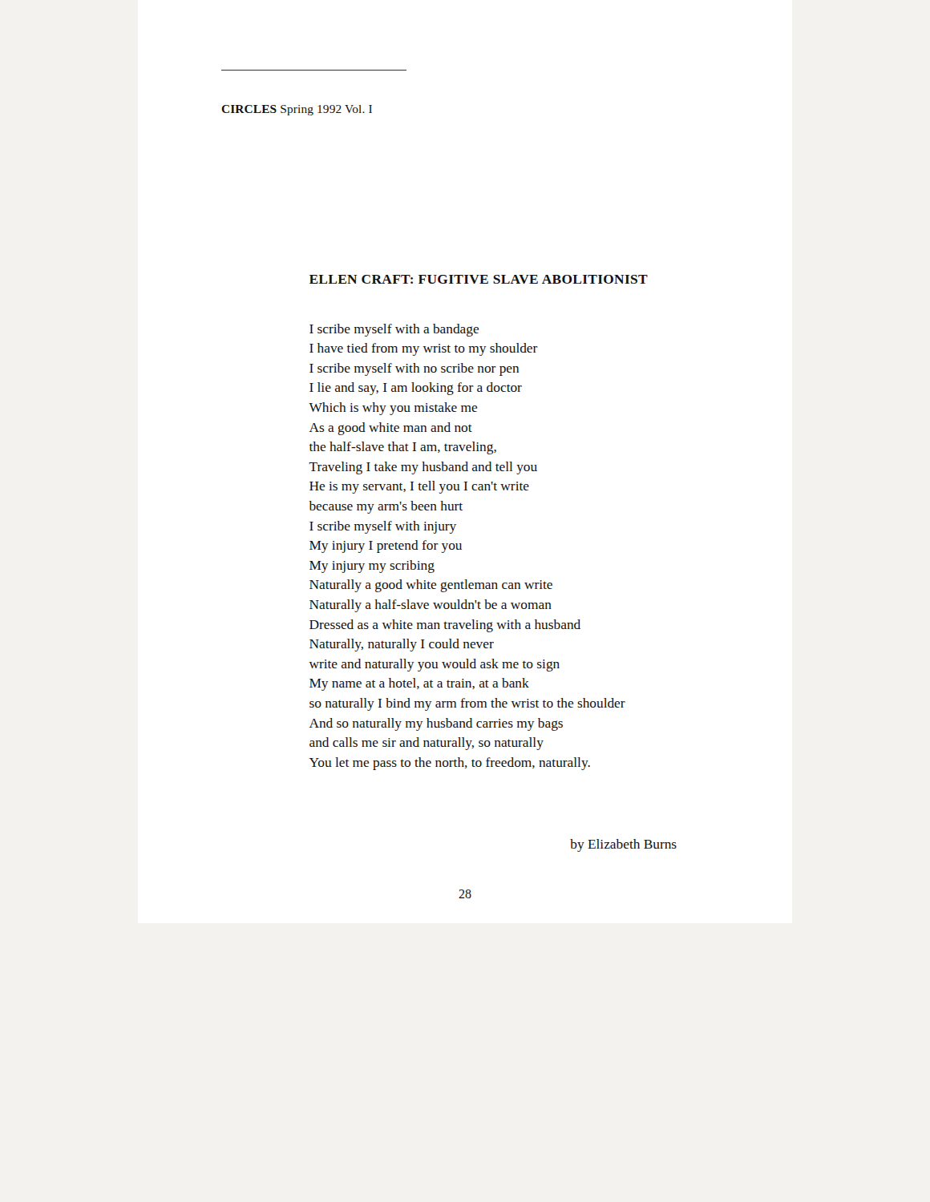CIRCLES Spring 1992 Vol. I
ELLEN CRAFT: FUGITIVE SLAVE ABOLITIONIST
I scribe myself with a bandage I have tied from my wrist to my shoulder I scribe myself with no scribe nor pen I lie and say, I am looking for a doctor Which is why you mistake me As a good white man and not the half-slave that I am, traveling, Traveling I take my husband and tell you He is my servant, I tell you I can't write because my arm's been hurt I scribe myself with injury My injury I pretend for you My injury my scribing Naturally a good white gentleman can write Naturally a half-slave wouldn't be a woman Dressed as a white man traveling with a husband Naturally, naturally I could never write and naturally you would ask me to sign My name at a hotel, at a train, at a bank so naturally I bind my arm from the wrist to the shoulder And so naturally my husband carries my bags and calls me sir and naturally, so naturally You let me pass to the north, to freedom, naturally.
by Elizabeth Burns
28